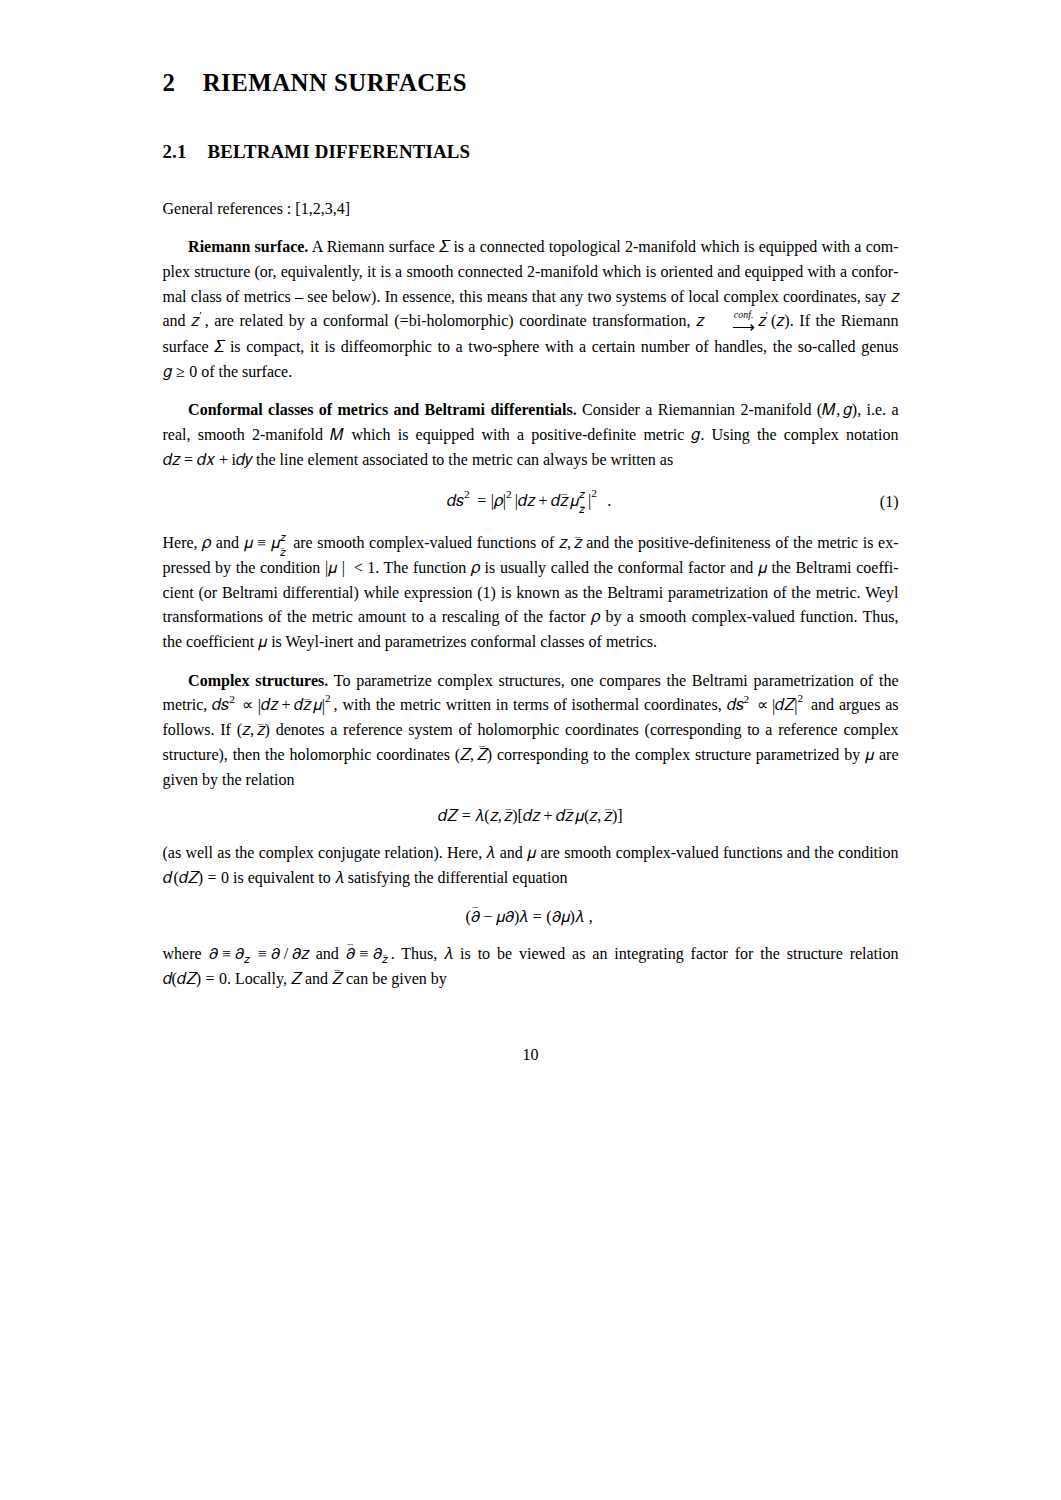2 RIEMANN SURFACES
2.1 BELTRAMI DIFFERENTIALS
General references : [1,2,3,4]
Riemann surface. A Riemann surface Σ is a connected topological 2-manifold which is equipped with a complex structure (or, equivalently, it is a smooth connected 2-manifold which is oriented and equipped with a conformal class of metrics – see below). In essence, this means that any two systems of local complex coordinates, say z and z′, are related by a conformal (=bi-holomorphic) coordinate transformation, zconf.⟶z′(z). If the Riemann surface Σ is compact, it is diffeomorphic to a two-sphere with a certain number of handles, the so-called genus g≥0 of the surface.
Conformal classes of metrics and Beltrami differentials. Consider a Riemannian 2-manifold (M,g), i.e. a real, smooth 2-manifold M which is equipped with a positive-definite metric g. Using the complex notation dz=dx+idy the line element associated to the metric can always be written as
ds2 = |ρ|2 |dz+dz¯μz¯z|2 . (1)
Here, ρ and μ≡μz¯z are smooth complex-valued functions of z,z¯ and the positive-definiteness of the metric is expressed by the condition |μ|<1. The function ρ is usually called the conformal factor and μ the Beltrami coefficient (or Beltrami differential) while expression (1) is known as the Beltrami parametrization of the metric. Weyl transformations of the metric amount to a rescaling of the factor ρ by a smooth complex-valued function. Thus, the coefficient μ is Weyl-inert and parametrizes conformal classes of metrics.
Complex structures. To parametrize complex structures, one compares the Beltrami parametrization of the metric, ds2∝|dz+dz¯μ|2, with the metric written in terms of isothermal coordinates, ds2∝|dZ|2 and argues as follows. If (z,z¯) denotes a reference system of holomorphic coordinates (corresponding to a reference complex structure), then the holomorphic coordinates (Z,Z¯) corresponding to the complex structure parametrized by μ are given by the relation
dZ=λ(z,z¯) [dz+dz¯μ(z,z¯)]
(as well as the complex conjugate relation). Here, λ and μ are smooth complex-valued functions and the condition d(dZ)=0 is equivalent to λ satisfying the differential equation
(∂¯−μ∂)λ = (∂μ)λ ,
where ∂≡∂z≡∂/∂z and ∂¯≡∂z¯. Thus, λ is to be viewed as an integrating factor for the structure relation d(dZ)=0. Locally, Z and Z¯ can be given by
10